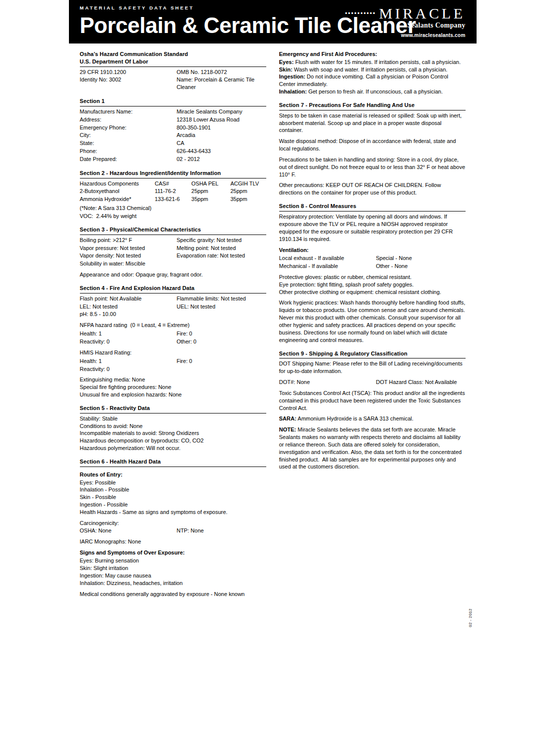Material Safety Data Sheet
Porcelain & Ceramic Tile Cleaner
••••••••••MIRACLE
Sealants Company
www.miraclesealants.com
Osha’s Hazard Communication Standard
U.S. Department Of Labor
| 29 CFR 1910.1200 | OMB No. 1218-0072 |
| Identity No: 3002 | Name: Porcelain & Ceramic Tile Cleaner |
Section 1
| Manufacturers Name: | Miracle Sealants Company |
| Address: | 12318 Lower Azusa Road |
| Emergency Phone: | 800-350-1901 |
| City: | Arcadia |
| State: | CA |
| Phone: | 626-443-6433 |
| Date Prepared: | 02 - 2012 |
Section 2 - Hazardous Ingredient/Identity Information
| Hazardous Components | CAS# | OSHA PEL | ACGIH TLV |
| --- | --- | --- | --- |
| 2-Butoxyethanol | 111-76-2 | 25ppm | 25ppm |
| Ammonia Hydroxide* | 133-621-6 | 35ppm | 35ppm |
(*Note: A Sara 313 Chemical)
VOC: 2.44% by weight
Section 3 - Physical/Chemical Characteristics
| Boiling point: >212° F | Specific gravity: Not tested |
| Vapor pressure: Not tested | Melting point: Not tested |
| Vapor density: Not tested | Evaporation rate: Not tested |
| Solubility in water: Miscible | |
Appearance and odor: Opaque gray, fragrant odor.
Section 4 - Fire And Explosion Hazard Data
| Flash point: Not Available | Flammable limits: Not tested |
| LEL: Not tested | UEL: Not tested |
| pH: 8.5 - 10.00 | |
NFPA hazard rating (0 = Least, 4 = Extreme)
| Health: 1 | Fire: 0 |
| Reactivity: 0 | Other: 0 |
HMIS Hazard Rating:
| Health: 1 | Fire: 0 |
| Reactivity: 0 | |
Extinguishing media: None
Special fire fighting procedures: None
Unusual fire and explosion hazards: None
Section 5 - Reactivity Data
Stability: Stable
Conditions to avoid: None
Incompatible materials to avoid: Strong Oxidizers
Hazardous decomposition or byproducts: CO, CO2
Hazardous polymerization: Will not occur.
Section 6 - Health Hazard Data
Routes of Entry:
Eyes: Possible
Inhalation - Possible
Skin - Possible
Ingestion - Possible
Health Hazards - Same as signs and symptoms of exposure.
Carcinogenicity:
| OSHA: None | NTP: None |
IARC Monographs: None
Signs and Symptoms of Over Exposure:
Eyes: Burning sensation
Skin: Slight irritation
Ingestion: May cause nausea
Inhalation: Dizziness, headaches, irritation
Medical conditions generally aggravated by exposure - None known
Emergency and First Aid Procedures:
Eyes: Flush with water for 15 minutes. If irritation persists, call a physician.
Skin: Wash with soap and water. If irritation persists, call a physician.
Ingestion: Do not induce vomiting. Call a physician or Poison Control Center immediately.
Inhalation: Get person to fresh air. If unconscious, call a physician.
Section 7 - Precautions For Safe Handling And Use
Steps to be taken in case material is released or spilled: Soak up with inert, absorbent material. Scoop up and place in a proper waste disposal container.
Waste disposal method: Dispose of in accordance with federal, state and local regulations.
Precautions to be taken in handling and storing: Store in a cool, dry place, out of direct sunlight. Do not freeze equal to or less than 32° F or heat above 110° F.
Other precautions: KEEP OUT OF REACH OF CHILDREN. Follow directions on the container for proper use of this product.
Section 8 - Control Measures
Respiratory protection: Ventilate by opening all doors and windows. If exposure above the TLV or PEL require a NIOSH approved respirator equipped for the exposure or suitable respiratory protection per 29 CFR 1910.134 is required.
Ventilation:
| Local exhaust - If available | Special - None |
| Mechanical - If available | Other - None |
Protective gloves: plastic or rubber, chemical resistant.
Eye protection: tight fitting, splash proof safety goggles.
Other protective clothing or equipment: chemical resistant clothing.
Work hygienic practices: Wash hands thoroughly before handling food stuffs, liquids or tobacco products. Use common sense and care around chemicals. Never mix this product with other chemicals. Consult your supervisor for all other hygienic and safety practices. All practices depend on your specific business. Directions for use normally found on label which will dictate engineering and control measures.
Section 9 - Shipping & Regulatory Classification
DOT Shipping Name: Please refer to the Bill of Lading receiving/documents for up-to-date information.
| DOT#: None | DOT Hazard Class: Not Available |
Toxic Substances Control Act (TSCA): This product and/or all the ingredients contained in this product have been registered under the Toxic Substances Control Act.
SARA: Ammonium Hydroxide is a SARA 313 chemical.
NOTE: Miracle Sealants believes the data set forth are accurate. Miracle Sealants makes no warranty with respects thereto and disclaims all liability or reliance thereon. Such data are offered solely for consideration, investigation and verification. Also, the data set forth is for the concentrated finished product. All lab samples are for experimental purposes only and used at the customers discretion.
02 - 2012